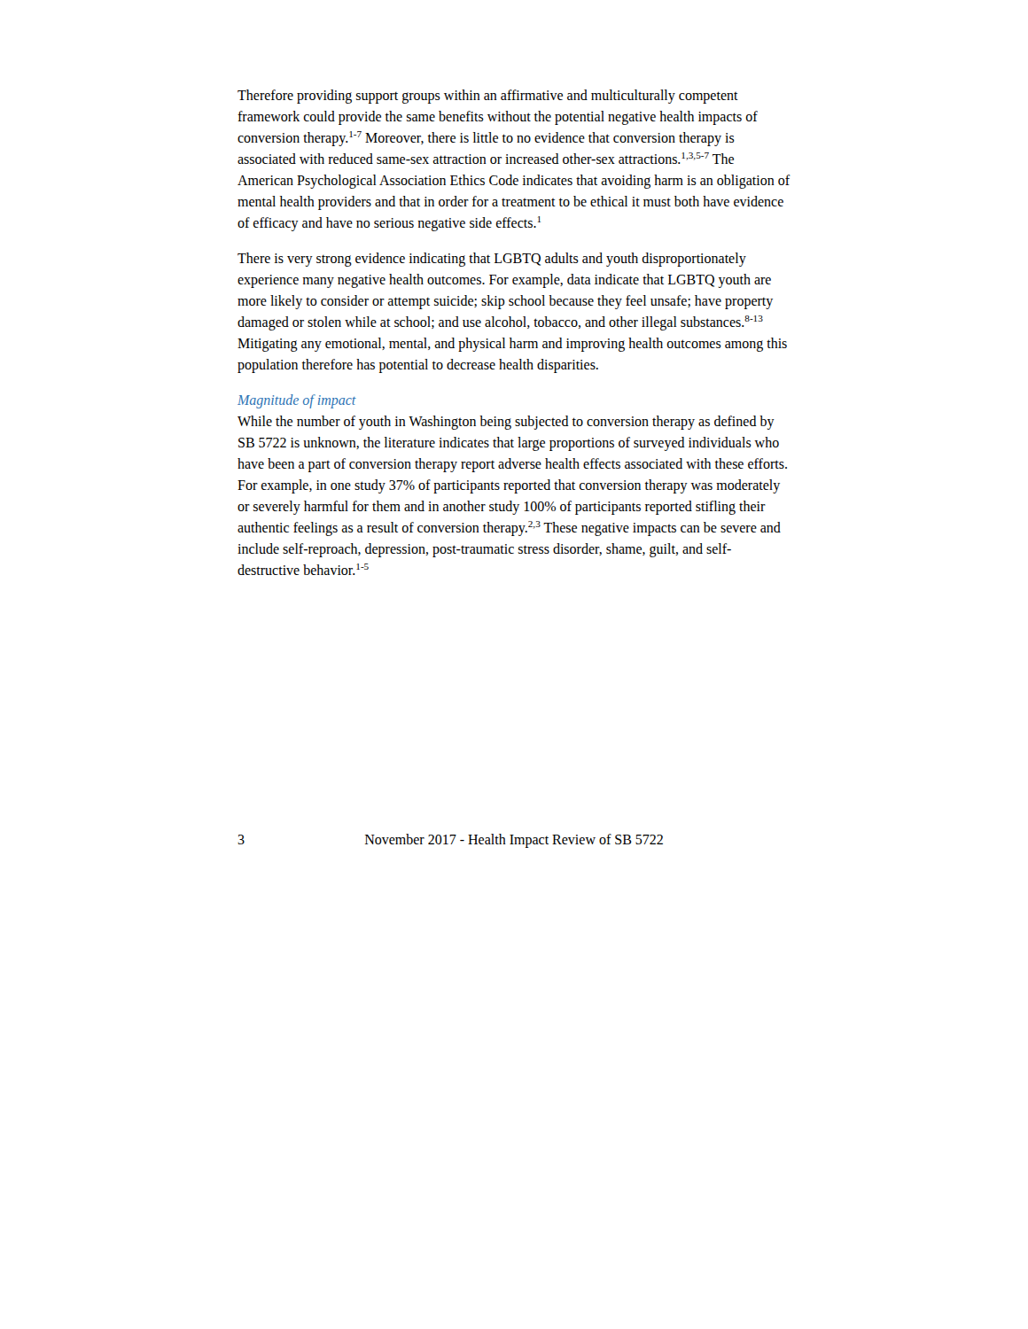Therefore providing support groups within an affirmative and multiculturally competent framework could provide the same benefits without the potential negative health impacts of conversion therapy.1-7 Moreover, there is little to no evidence that conversion therapy is associated with reduced same-sex attraction or increased other-sex attractions.1,3,5-7 The American Psychological Association Ethics Code indicates that avoiding harm is an obligation of mental health providers and that in order for a treatment to be ethical it must both have evidence of efficacy and have no serious negative side effects.1
There is very strong evidence indicating that LGBTQ adults and youth disproportionately experience many negative health outcomes. For example, data indicate that LGBTQ youth are more likely to consider or attempt suicide; skip school because they feel unsafe; have property damaged or stolen while at school; and use alcohol, tobacco, and other illegal substances.8-13 Mitigating any emotional, mental, and physical harm and improving health outcomes among this population therefore has potential to decrease health disparities.
Magnitude of impact
While the number of youth in Washington being subjected to conversion therapy as defined by SB 5722 is unknown, the literature indicates that large proportions of surveyed individuals who have been a part of conversion therapy report adverse health effects associated with these efforts. For example, in one study 37% of participants reported that conversion therapy was moderately or severely harmful for them and in another study 100% of participants reported stifling their authentic feelings as a result of conversion therapy.2,3 These negative impacts can be severe and include self-reproach, depression, post-traumatic stress disorder, shame, guilt, and self-destructive behavior.1-5
3 November 2017 - Health Impact Review of SB 5722